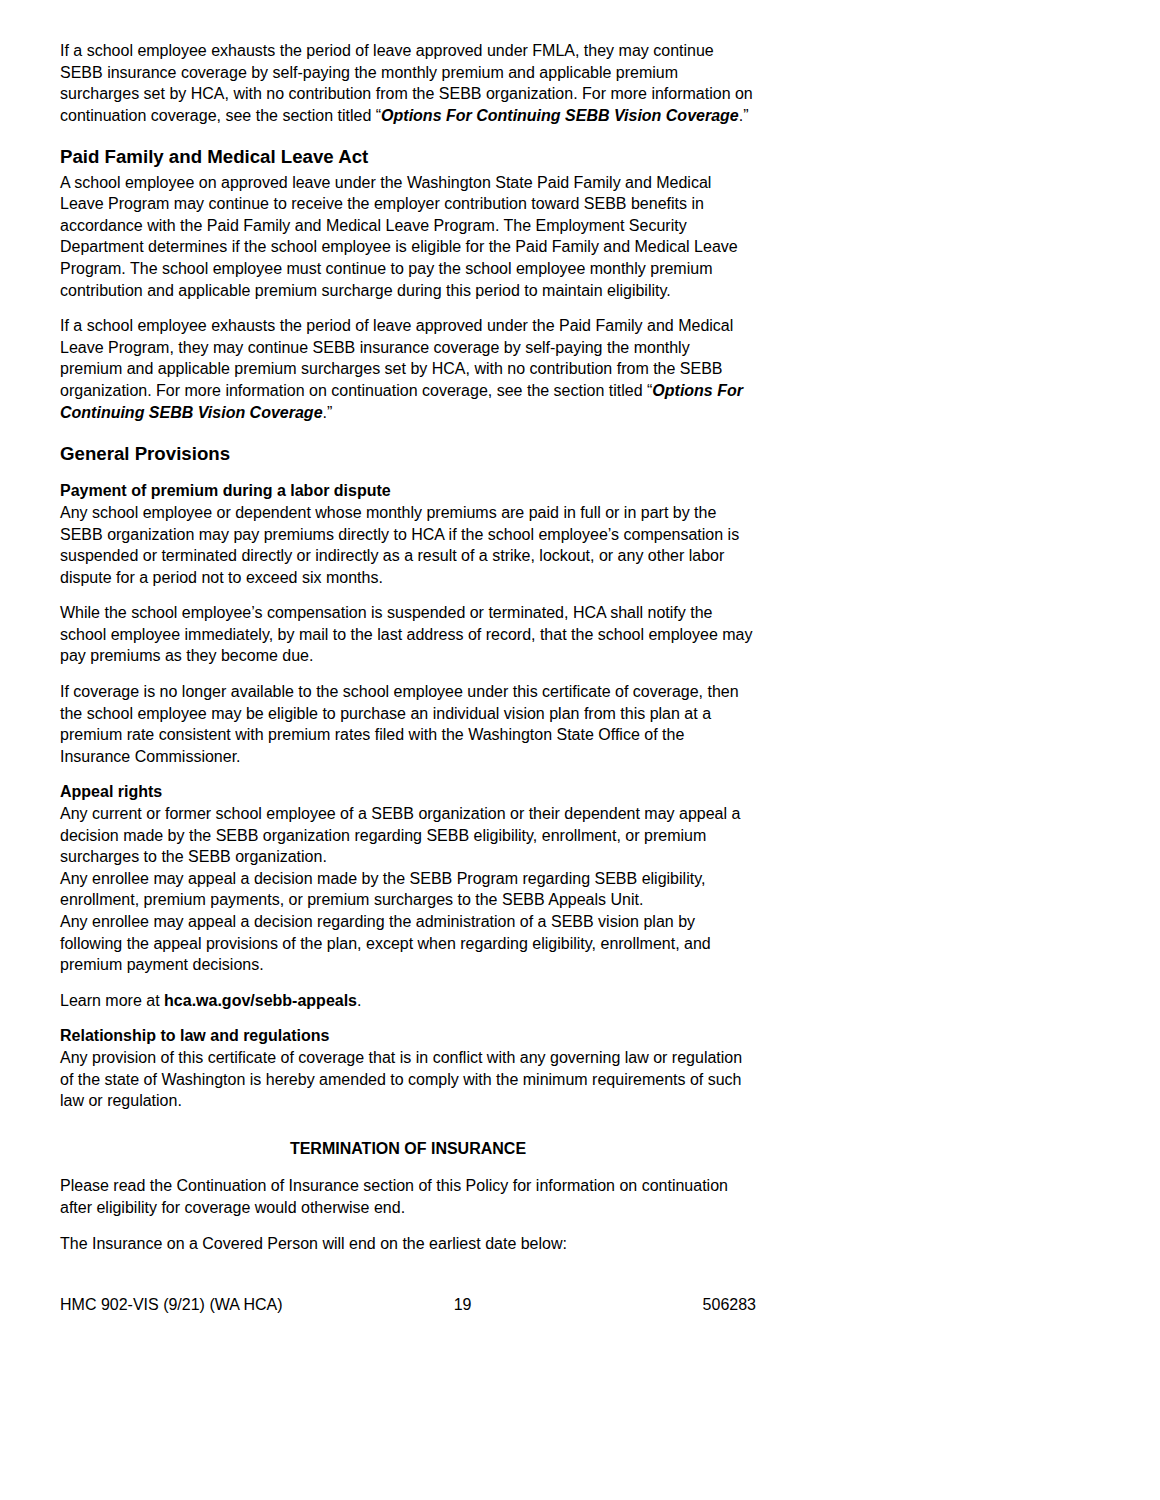If a school employee exhausts the period of leave approved under FMLA, they may continue SEBB insurance coverage by self-paying the monthly premium and applicable premium surcharges set by HCA, with no contribution from the SEBB organization. For more information on continuation coverage, see the section titled “Options For Continuing SEBB Vision Coverage.”
Paid Family and Medical Leave Act
A school employee on approved leave under the Washington State Paid Family and Medical Leave Program may continue to receive the employer contribution toward SEBB benefits in accordance with the Paid Family and Medical Leave Program. The Employment Security Department determines if the school employee is eligible for the Paid Family and Medical Leave Program. The school employee must continue to pay the school employee monthly premium contribution and applicable premium surcharge during this period to maintain eligibility.
If a school employee exhausts the period of leave approved under the Paid Family and Medical Leave Program, they may continue SEBB insurance coverage by self-paying the monthly premium and applicable premium surcharges set by HCA, with no contribution from the SEBB organization. For more information on continuation coverage, see the section titled “Options For Continuing SEBB Vision Coverage.”
General Provisions
Payment of premium during a labor dispute
Any school employee or dependent whose monthly premiums are paid in full or in part by the SEBB organization may pay premiums directly to HCA if the school employee’s compensation is suspended or terminated directly or indirectly as a result of a strike, lockout, or any other labor dispute for a period not to exceed six months.
While the school employee’s compensation is suspended or terminated, HCA shall notify the school employee immediately, by mail to the last address of record, that the school employee may pay premiums as they become due.
If coverage is no longer available to the school employee under this certificate of coverage, then the school employee may be eligible to purchase an individual vision plan from this plan at a premium rate consistent with premium rates filed with the Washington State Office of the Insurance Commissioner.
Appeal rights
Any current or former school employee of a SEBB organization or their dependent may appeal a decision made by the SEBB organization regarding SEBB eligibility, enrollment, or premium surcharges to the SEBB organization.
Any enrollee may appeal a decision made by the SEBB Program regarding SEBB eligibility, enrollment, premium payments, or premium surcharges to the SEBB Appeals Unit.
Any enrollee may appeal a decision regarding the administration of a SEBB vision plan by following the appeal provisions of the plan, except when regarding eligibility, enrollment, and premium payment decisions.
Learn more at hca.wa.gov/sebb-appeals.
Relationship to law and regulations
Any provision of this certificate of coverage that is in conflict with any governing law or regulation of the state of Washington is hereby amended to comply with the minimum requirements of such law or regulation.
TERMINATION OF INSURANCE
Please read the Continuation of Insurance section of this Policy for information on continuation after eligibility for coverage would otherwise end.
The Insurance on a Covered Person will end on the earliest date below:
HMC 902-VIS (9/21) (WA HCA) 19 506283